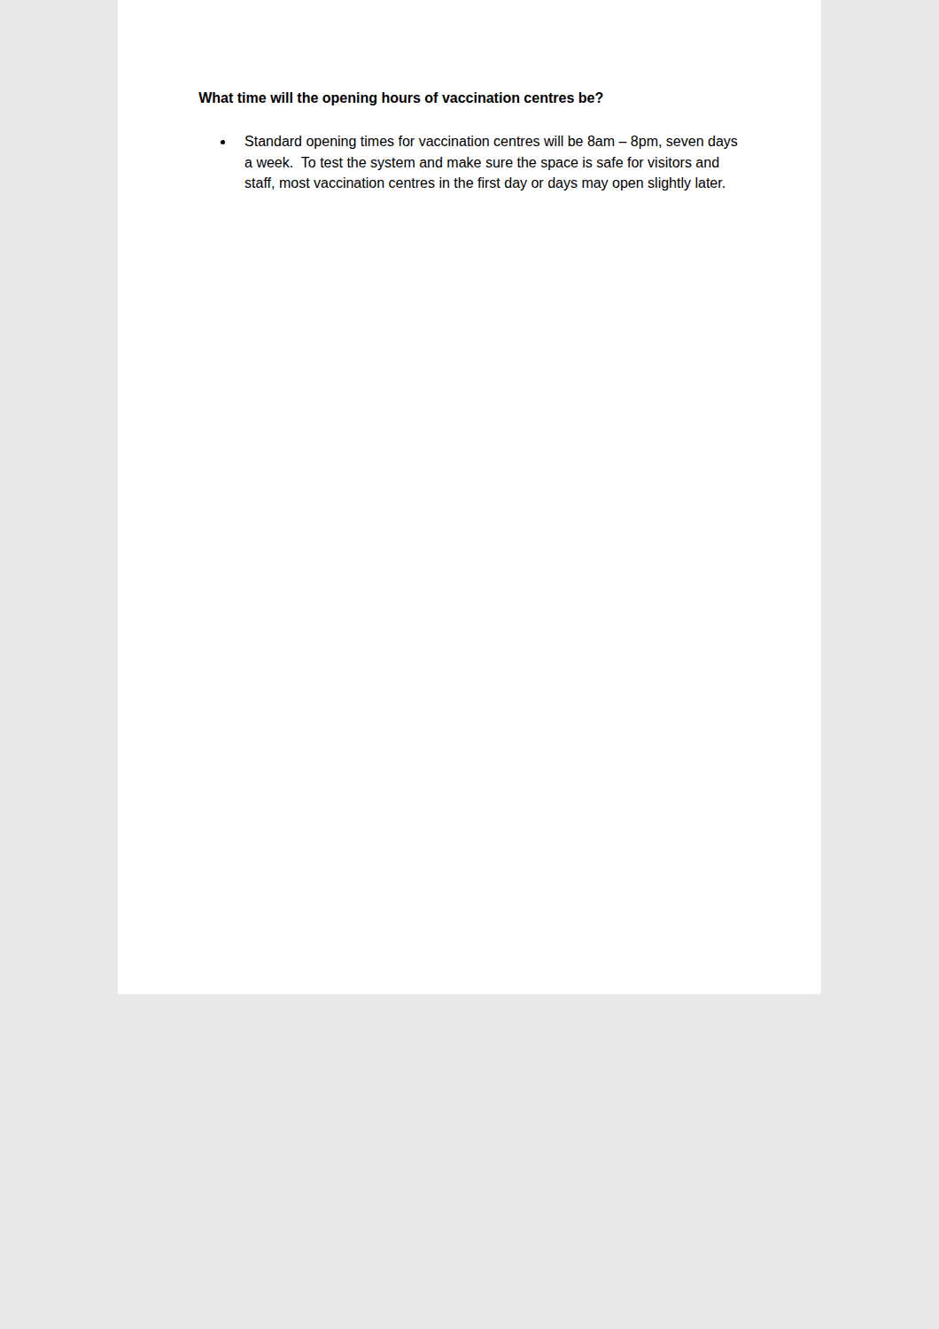What time will the opening hours of vaccination centres be?
Standard opening times for vaccination centres will be 8am – 8pm, seven days a week. To test the system and make sure the space is safe for visitors and staff, most vaccination centres in the first day or days may open slightly later.